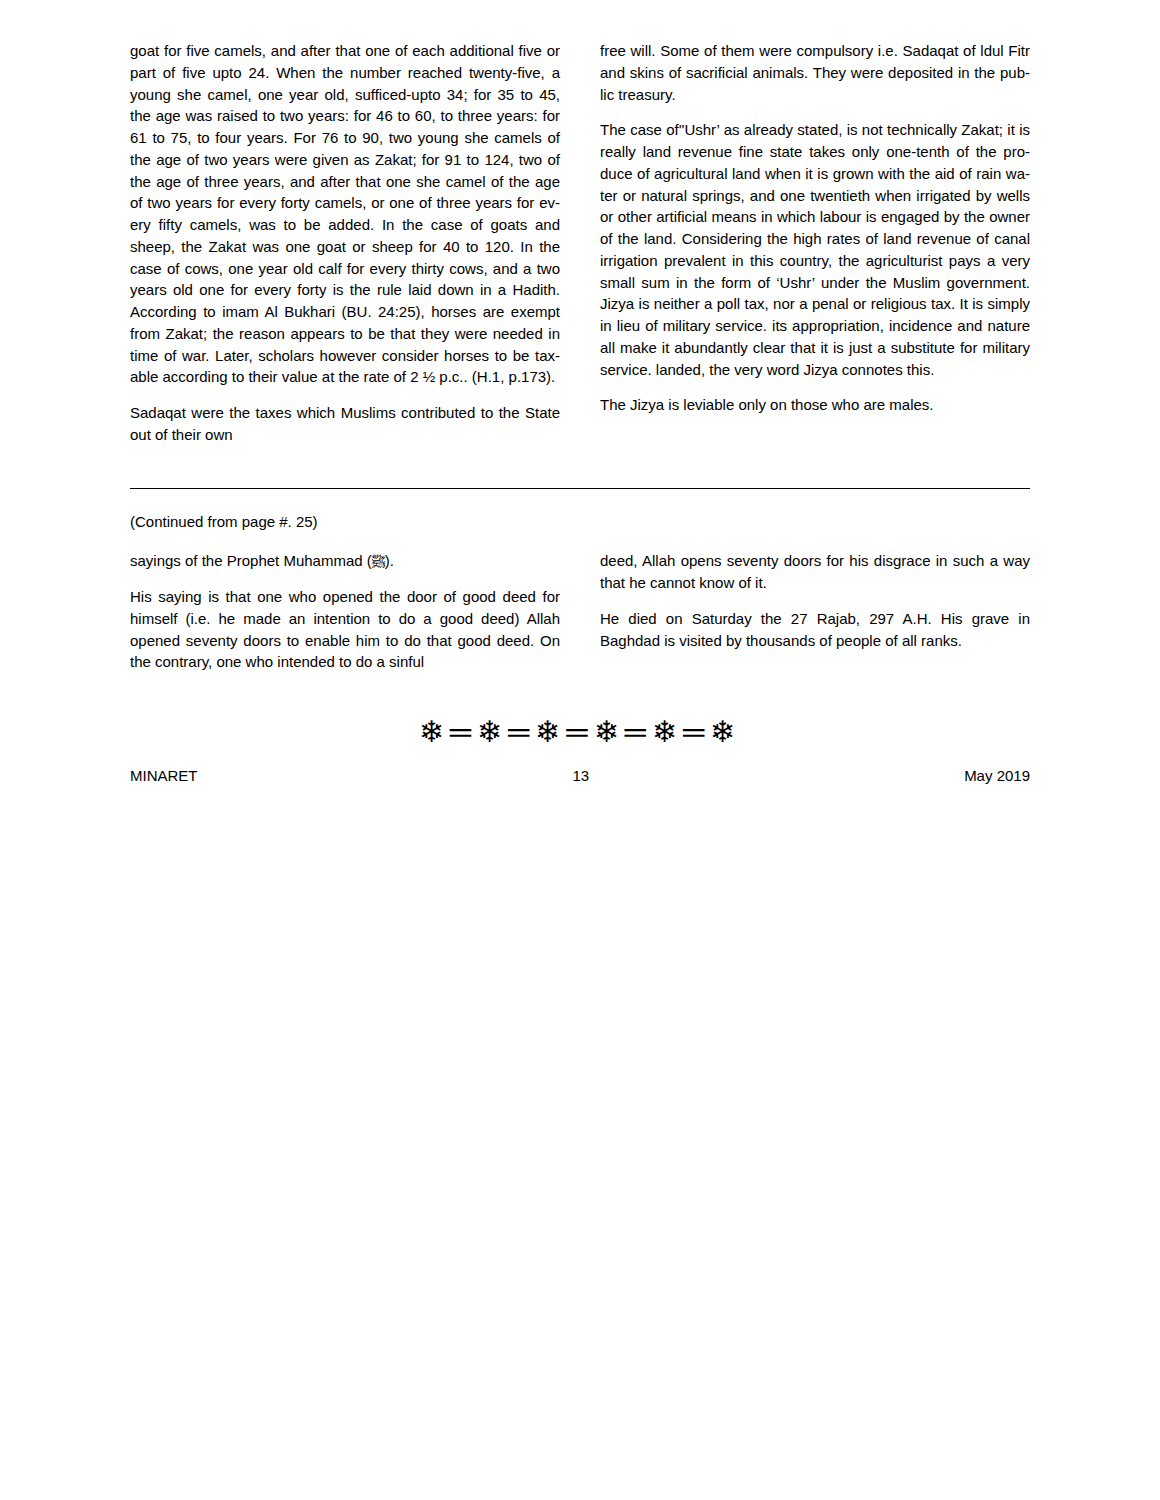goat for five camels, and after that one of each additional five or part of five upto 24. When the number reached twenty-five, a young she camel, one year old, sufficed-upto 34; for 35 to 45, the age was raised to two years: for 46 to 60, to three years: for 61 to 75, to four years. For 76 to 90, two young she camels of the age of two years were given as Zakat; for 91 to 124, two of the age of three years, and after that one she camel of the age of two years for every forty camels, or one of three years for every fifty camels, was to be added. In the case of goats and sheep, the Zakat was one goat or sheep for 40 to 120. In the case of cows, one year old calf for every thirty cows, and a two years old one for every forty is the rule laid down in a Hadith. According to imam Al Bukhari (BU. 24:25), horses are exempt from Zakat; the reason appears to be that they were needed in time of war. Later, scholars however consider horses to be taxable according to their value at the rate of 2 ½ p.c.. (H.1, p.173).
Sadaqat were the taxes which Muslims contributed to the State out of their own
free will. Some of them were compulsory i.e. Sadaqat of ldul Fitr and skins of sacrificial animals. They were deposited in the public treasury.
The case of''Ushr’ as already stated, is not technically Zakat; it is really land revenue fine state takes only one-tenth of the produce of agricultural land when it is grown with the aid of rain water or natural springs, and one twentieth when irrigated by wells or other artificial means in which labour is engaged by the owner of the land. Considering the high rates of land revenue of canal irrigation prevalent in this country, the agriculturist pays a very small sum in the form of ‘Ushr’ under the Muslim government. Jizya is neither a poll tax, nor a penal or religious tax. It is simply in lieu of military service. its appropriation, incidence and nature all make it abundantly clear that it is just a substitute for military service. landed, the very word Jizya connotes this.
The Jizya is leviable only on those who are males.
(Continued from page #. 25)
sayings of the Prophet Muhammad (ﷺ).
His saying is that one who opened the door of good deed for himself (i.e. he made an intention to do a good deed) Allah opened seventy doors to enable him to do that good deed. On the contrary, one who intended to do a sinful
deed, Allah opens seventy doors for his disgrace in such a way that he cannot know of it.
He died on Saturday the 27 Rajab, 297 A.H. His grave in Baghdad is visited by thousands of people of all ranks.
❄═❄═❄═❄═❄═❄
MINARET 13 May 2019